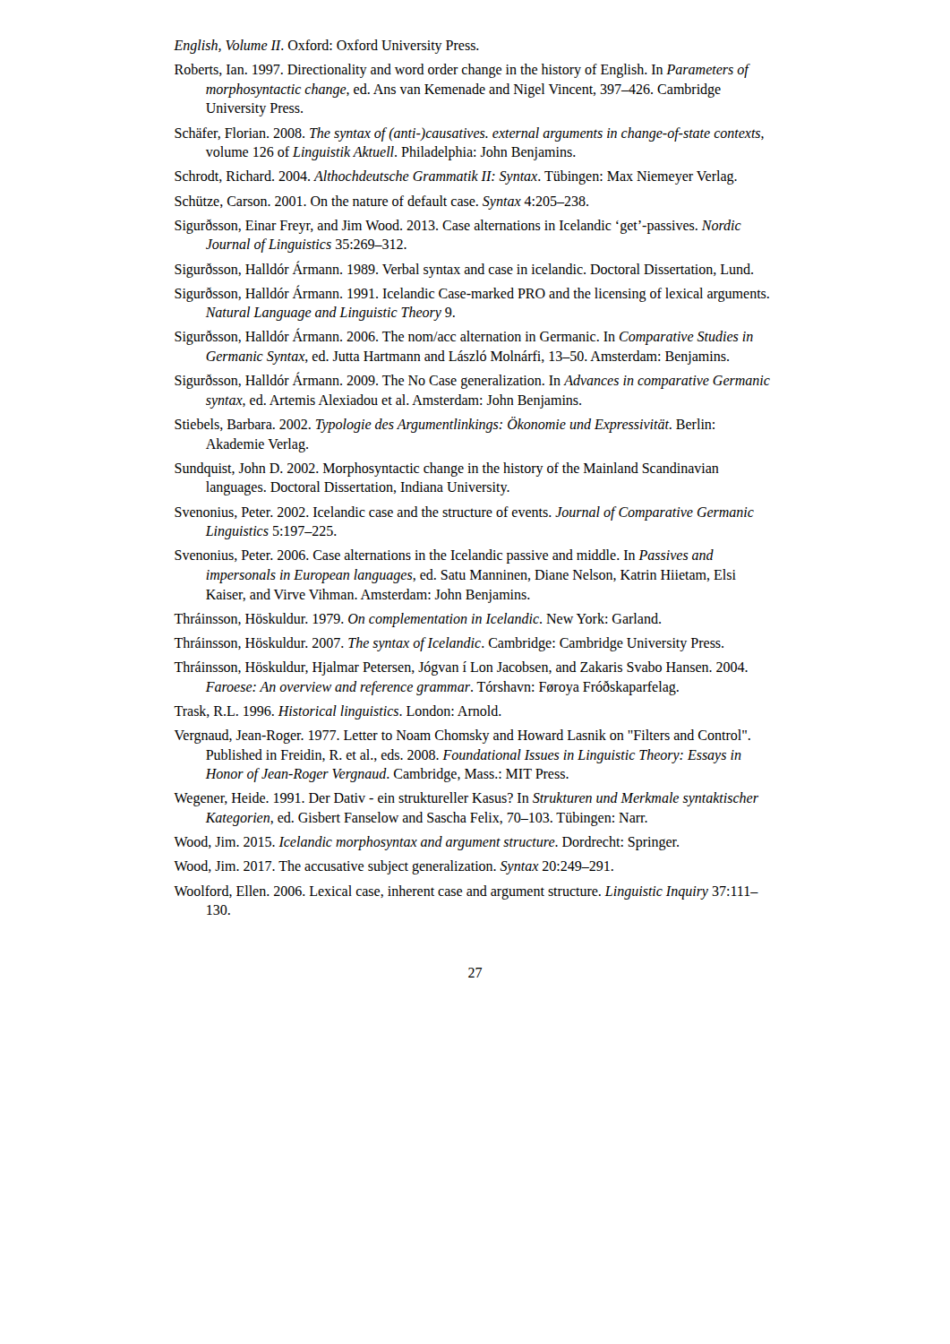English, Volume II. Oxford: Oxford University Press.
Roberts, Ian. 1997. Directionality and word order change in the history of English. In Parameters of morphosyntactic change, ed. Ans van Kemenade and Nigel Vincent, 397–426. Cambridge University Press.
Schäfer, Florian. 2008. The syntax of (anti-)causatives. external arguments in change-of-state contexts, volume 126 of Linguistik Aktuell. Philadelphia: John Benjamins.
Schrodt, Richard. 2004. Althochdeutsche Grammatik II: Syntax. Tübingen: Max Niemeyer Verlag.
Schütze, Carson. 2001. On the nature of default case. Syntax 4:205–238.
Sigurðsson, Einar Freyr, and Jim Wood. 2013. Case alternations in Icelandic ‘get’-passives. Nordic Journal of Linguistics 35:269–312.
Sigurðsson, Halldór Ármann. 1989. Verbal syntax and case in icelandic. Doctoral Dissertation, Lund.
Sigurðsson, Halldór Ármann. 1991. Icelandic Case-marked PRO and the licensing of lexical arguments. Natural Language and Linguistic Theory 9.
Sigurðsson, Halldór Ármann. 2006. The nom/acc alternation in Germanic. In Comparative Studies in Germanic Syntax, ed. Jutta Hartmann and László Molnárfi, 13–50. Amsterdam: Benjamins.
Sigurðsson, Halldór Ármann. 2009. The No Case generalization. In Advances in comparative Germanic syntax, ed. Artemis Alexiadou et al. Amsterdam: John Benjamins.
Stiebels, Barbara. 2002. Typologie des Argumentlinkings: Ökonomie und Expressivität. Berlin: Akademie Verlag.
Sundquist, John D. 2002. Morphosyntactic change in the history of the Mainland Scandinavian languages. Doctoral Dissertation, Indiana University.
Svenonius, Peter. 2002. Icelandic case and the structure of events. Journal of Comparative Germanic Linguistics 5:197–225.
Svenonius, Peter. 2006. Case alternations in the Icelandic passive and middle. In Passives and impersonals in European languages, ed. Satu Manninen, Diane Nelson, Katrin Hiietam, Elsi Kaiser, and Virve Vihman. Amsterdam: John Benjamins.
Thráinsson, Höskuldur. 1979. On complementation in Icelandic. New York: Garland.
Thráinsson, Höskuldur. 2007. The syntax of Icelandic. Cambridge: Cambridge University Press.
Thráinsson, Höskuldur, Hjalmar Petersen, Jógvan í Lon Jacobsen, and Zakaris Svabo Hansen. 2004. Faroese: An overview and reference grammar. Tórshavn: Føroya Fróðskaparfelag.
Trask, R.L. 1996. Historical linguistics. London: Arnold.
Vergnaud, Jean-Roger. 1977. Letter to Noam Chomsky and Howard Lasnik on "Filters and Control". Published in Freidin, R. et al., eds. 2008. Foundational Issues in Linguistic Theory: Essays in Honor of Jean-Roger Vergnaud. Cambridge, Mass.: MIT Press.
Wegener, Heide. 1991. Der Dativ - ein struktureller Kasus? In Strukturen und Merkmale syntaktischer Kategorien, ed. Gisbert Fanselow and Sascha Felix, 70–103. Tübingen: Narr.
Wood, Jim. 2015. Icelandic morphosyntax and argument structure. Dordrecht: Springer.
Wood, Jim. 2017. The accusative subject generalization. Syntax 20:249–291.
Woolford, Ellen. 2006. Lexical case, inherent case and argument structure. Linguistic Inquiry 37:111–130.
27